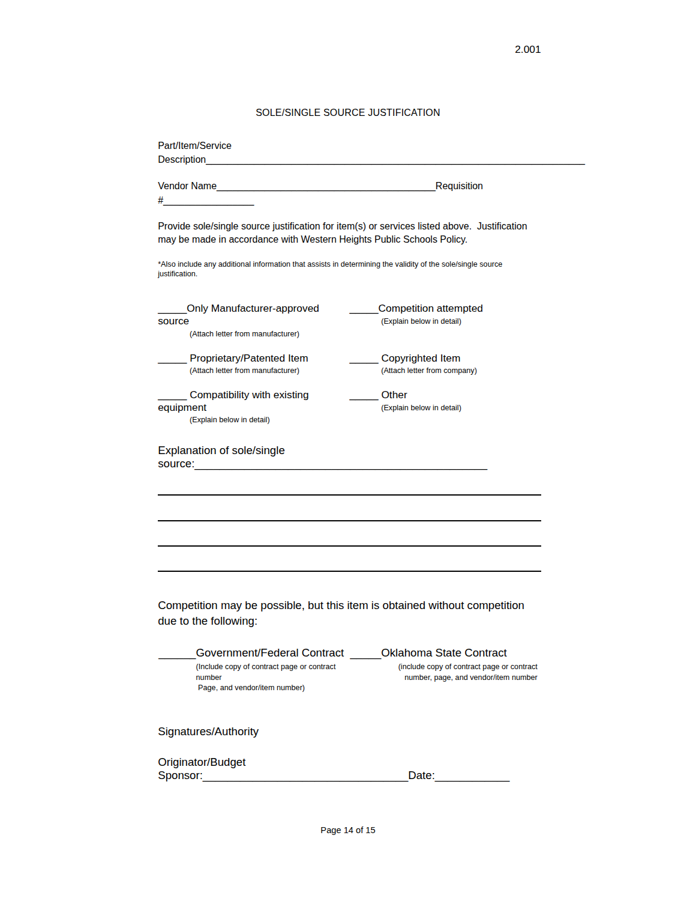2.001
SOLE/SINGLE SOURCE JUSTIFICATION
Part/Item/Service
Description_______________________________________________________________________
Vendor Name_________________________________________Requisition #_________________
Provide sole/single source justification for item(s) or services listed above. Justification may be made in accordance with Western Heights Public Schools Policy.
*Also include any additional information that assists in determining the validity of the sole/single source justification.
| _____Only Manufacturer-approved source (Attach letter from manufacturer) | _____Competition attempted (Explain below in detail) |
| _____ Proprietary/Patented Item (Attach letter from manufacturer) | _____ Copyrighted Item (Attach letter from company) |
| _____ Compatibility with existing equipment (Explain below in detail) | _____ Other (Explain below in detail) |
Explanation of sole/single source:_______________________________________________
Competition may be possible, but this item is obtained without competition due to the following:
| ______Government/Federal Contract (Include copy of contract page or contract number Page, and vendor/item number) | _____Oklahoma State Contract (include copy of contract page or contract number, page, and vendor/item number |
Signatures/Authority
Originator/Budget Sponsor:_________________________________Date:____________
Page 14 of 15